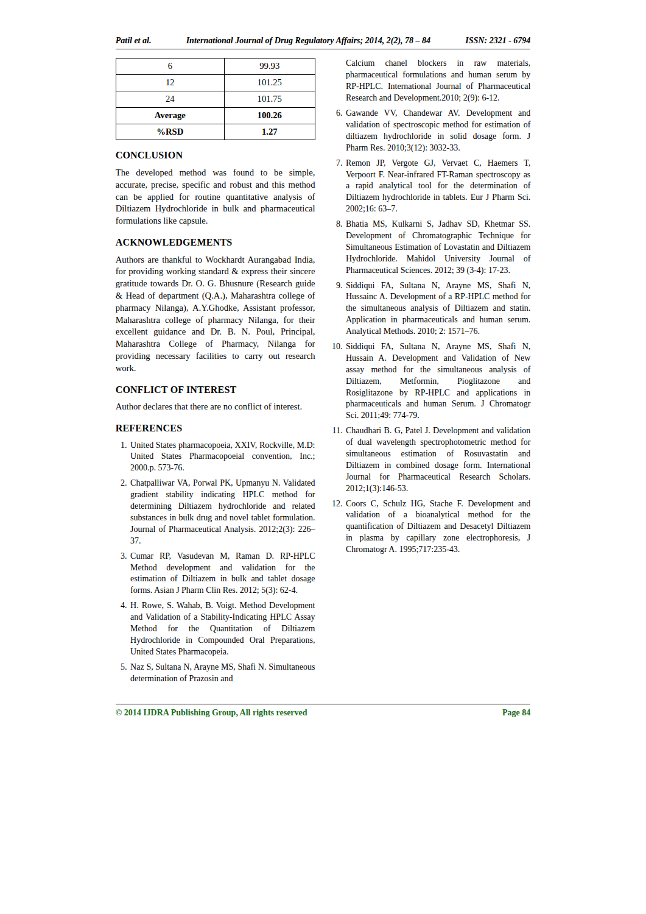Patil et al.
International Journal of Drug Regulatory Affairs; 2014, 2(2), 78 – 84
ISSN: 2321 - 6794
| 6 | 99.93 |
| 12 | 101.25 |
| 24 | 101.75 |
| Average | 100.26 |
| %RSD | 1.27 |
CONCLUSION
The developed method was found to be simple, accurate, precise, specific and robust and this method can be applied for routine quantitative analysis of Diltiazem Hydrochloride in bulk and pharmaceutical formulations like capsule.
ACKNOWLEDGEMENTS
Authors are thankful to Wockhardt Aurangabad India, for providing working standard & express their sincere gratitude towards Dr. O. G. Bhusnure (Research guide & Head of department (Q.A.), Maharashtra college of pharmacy Nilanga), A.Y.Ghodke, Assistant professor, Maharashtra college of pharmacy Nilanga, for their excellent guidance and Dr. B. N. Poul, Principal, Maharashtra College of Pharmacy, Nilanga for providing necessary facilities to carry out research work.
CONFLICT OF INTEREST
Author declares that there are no conflict of interest.
REFERENCES
United States pharmacopoeia, XXIV, Rockville, M.D: United States Pharmacopoeial convention, Inc.; 2000.p. 573-76.
Chatpalliwar VA, Porwal PK, Upmanyu N. Validated gradient stability indicating HPLC method for determining Diltiazem hydrochloride and related substances in bulk drug and novel tablet formulation. Journal of Pharmaceutical Analysis. 2012;2(3): 226–37.
Cumar RP, Vasudevan M, Raman D. RP-HPLC Method development and validation for the estimation of Diltiazem in bulk and tablet dosage forms. Asian J Pharm Clin Res. 2012; 5(3): 62-4.
H. Rowe, S. Wahab, B. Voigt. Method Development and Validation of a Stability-Indicating HPLC Assay Method for the Quantitation of Diltiazem Hydrochloride in Compounded Oral Preparations, United States Pharmacopeia.
Naz S, Sultana N, Arayne MS, Shafi N. Simultaneous determination of Prazosin and
Calcium chanel blockers in raw materials, pharmaceutical formulations and human serum by RP-HPLC. International Journal of Pharmaceutical Research and Development.2010; 2(9): 6-12.
Gawande VV, Chandewar AV. Development and validation of spectroscopic method for estimation of diltiazem hydrochloride in solid dosage form. J Pharm Res. 2010;3(12): 3032-33.
Remon JP, Vergote GJ, Vervaet C, Haemers T, Verpoort F. Near-infrared FT-Raman spectroscopy as a rapid analytical tool for the determination of Diltiazem hydrochloride in tablets. Eur J Pharm Sci. 2002;16: 63–7.
Bhatia MS, Kulkarni S, Jadhav SD, Khetmar SS. Development of Chromatographic Technique for Simultaneous Estimation of Lovastatin and Diltiazem Hydrochloride. Mahidol University Journal of Pharmaceutical Sciences. 2012; 39 (3-4): 17-23.
Siddiqui FA, Sultana N, Arayne MS, Shafi N, Hussainc A. Development of a RP-HPLC method for the simultaneous analysis of Diltiazem and statin. Application in pharmaceuticals and human serum. Analytical Methods. 2010; 2: 1571–76.
Siddiqui FA, Sultana N, Arayne MS, Shafi N, Hussain A. Development and Validation of New assay method for the simultaneous analysis of Diltiazem, Metformin, Pioglitazone and Rosiglitazone by RP-HPLC and applications in pharmaceuticals and human Serum. J Chromatogr Sci. 2011;49: 774-79.
Chaudhari B. G, Patel J. Development and validation of dual wavelength spectrophotometric method for simultaneous estimation of Rosuvastatin and Diltiazem in combined dosage form. International Journal for Pharmaceutical Research Scholars. 2012;1(3):146-53.
Coors C, Schulz HG, Stache F. Development and validation of a bioanalytical method for the quantification of Diltiazem and Desacetyl Diltiazem in plasma by capillary zone electrophoresis, J Chromatogr A. 1995;717:235-43.
© 2014 IJDRA Publishing Group, All rights reserved
Page 84